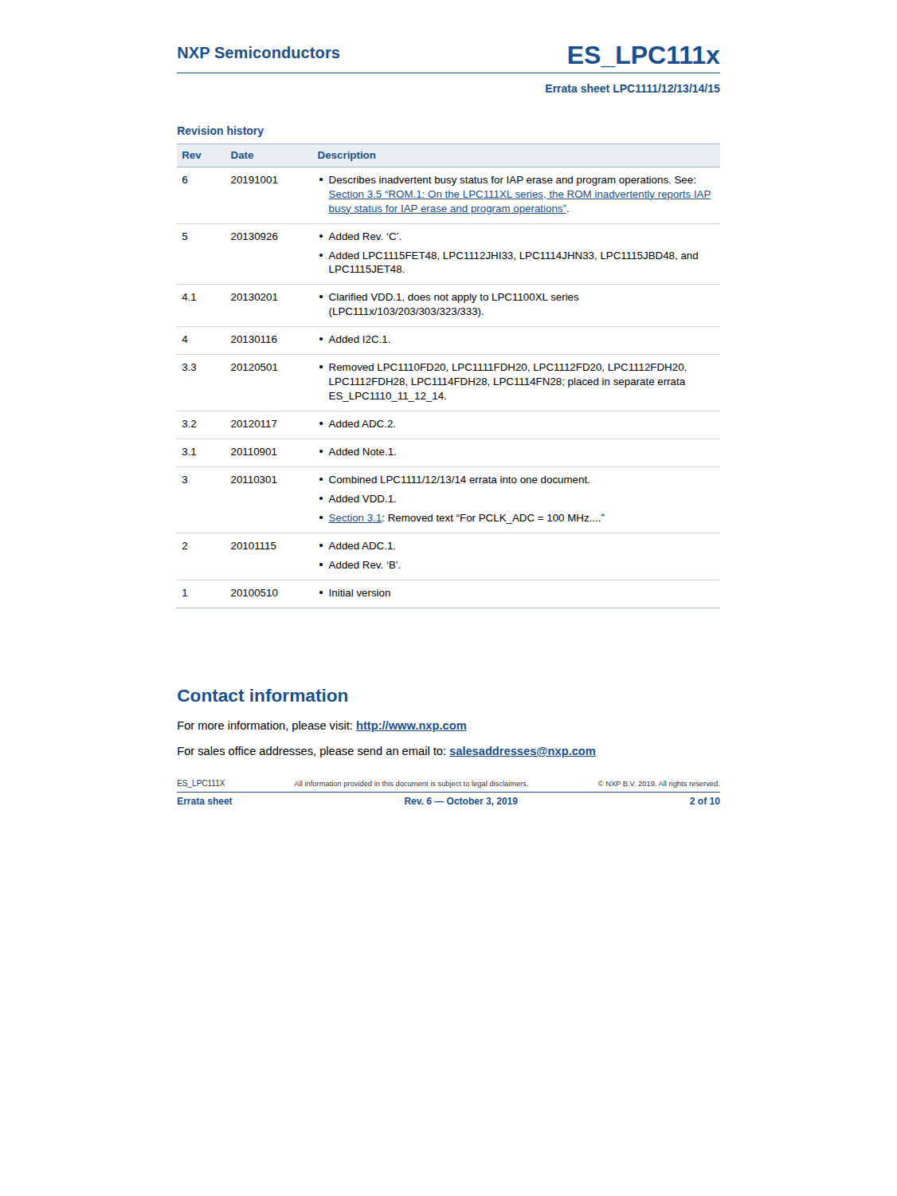NXP Semiconductors
ES_LPC111x
Errata sheet LPC1111/12/13/14/15
Revision history
| Rev | Date | Description |
| --- | --- | --- |
| 6 | 20191001 | Describes inadvertent busy status for IAP erase and program operations. See: Section 3.5 “ROM.1: On the LPC111XL series, the ROM inadvertently reports IAP busy status for IAP erase and program operations” . |
| 5 | 20130926 | Added Rev. ‘C’. Added LPC1115FET48, LPC1112JHI33, LPC1114JHN33, LPC1115JBD48, and LPC1115JET48. |
| 4.1 | 20130201 | Clarified VDD.1, does not apply to LPC1100XL series (LPC111x/103/203/303/323/333). |
| 4 | 20130116 | Added I2C.1. |
| 3.3 | 20120501 | Removed LPC1110FD20, LPC1111FDH20, LPC1112FD20, LPC1112FDH20, LPC1112FDH28, LPC1114FDH28, LPC1114FN28; placed in separate errata ES_LPC1110_11_12_14. |
| 3.2 | 20120117 | Added ADC.2. |
| 3.1 | 20110901 | Added Note.1. |
| 3 | 20110301 | Combined LPC1111/12/13/14 errata into one document. Added VDD.1. Section 3.1 : Removed text “For PCLK_ADC = 100 MHz....” |
| 2 | 20101115 | Added ADC.1. Added Rev. ‘B’. |
| 1 | 20100510 | Initial version |
Contact information
For more information, please visit: http://www.nxp.com
For sales office addresses, please send an email to: salesaddresses@nxp.com
ES_LPC111X All information provided in this document is subject to legal disclaimers. © NXP B.V. 2019. All rights reserved.
Errata sheet Rev. 6 — October 3, 2019 2 of 10